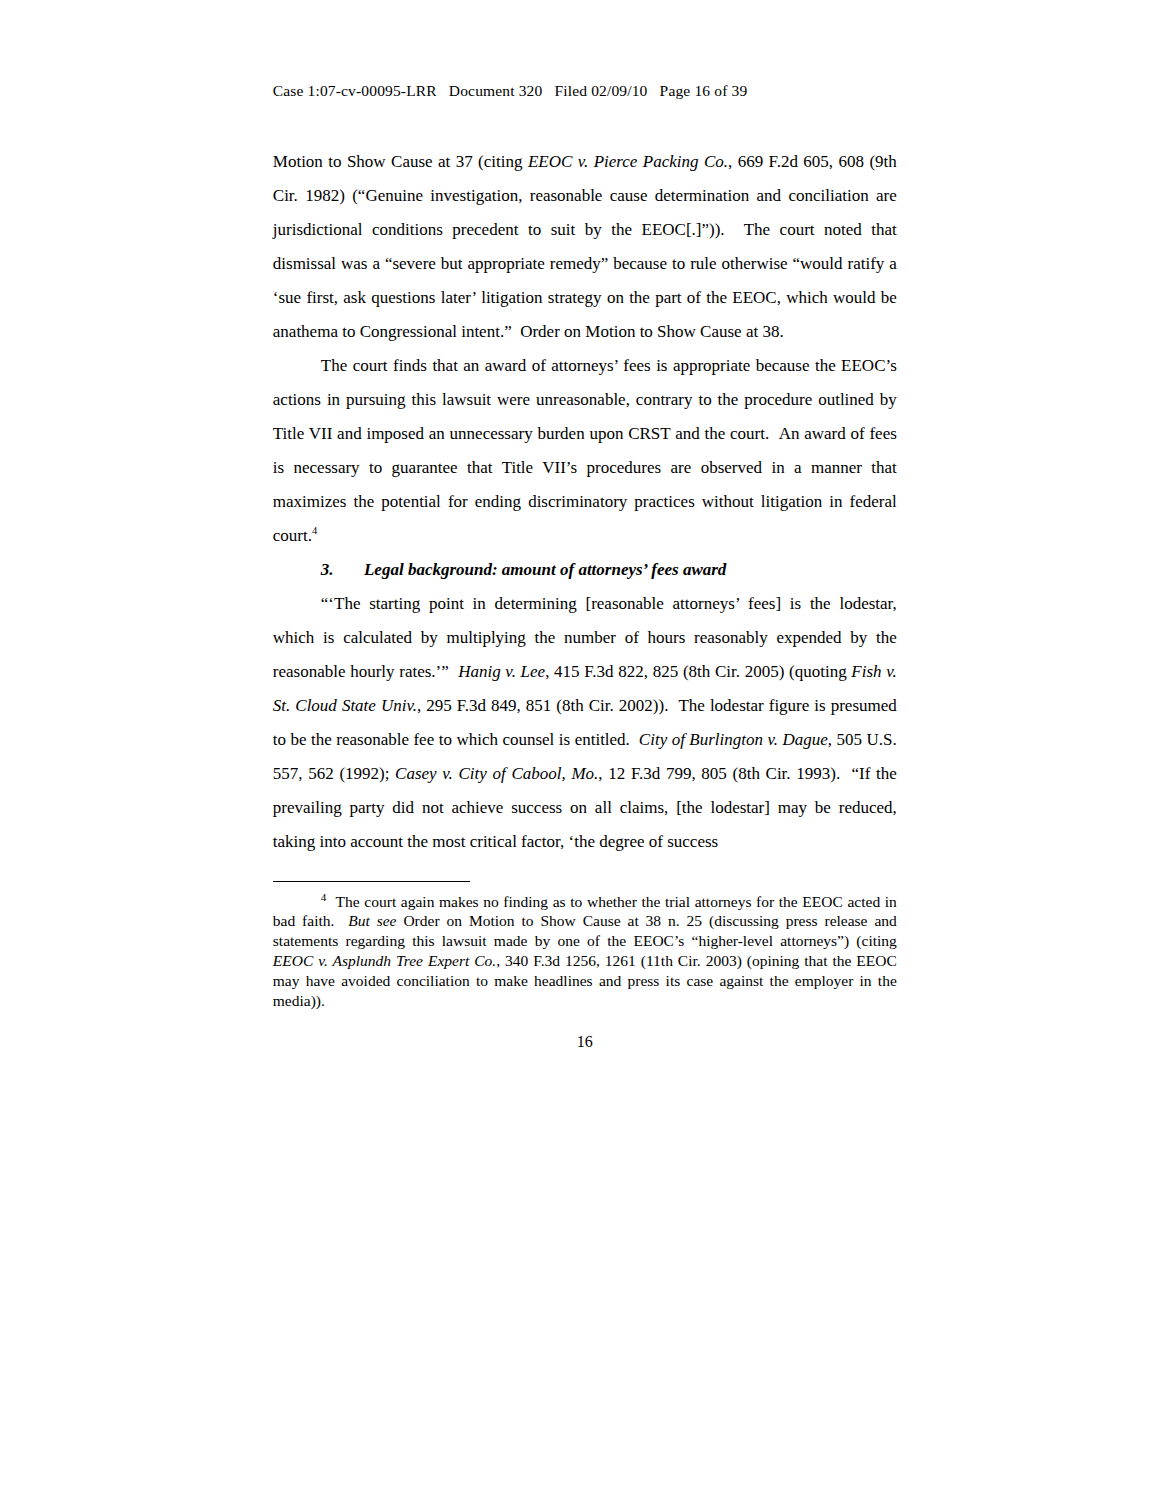Case 1:07-cv-00095-LRR Document 320 Filed 02/09/10 Page 16 of 39
Motion to Show Cause at 37 (citing EEOC v. Pierce Packing Co., 669 F.2d 605, 608 (9th Cir. 1982) (“Genuine investigation, reasonable cause determination and conciliation are jurisdictional conditions precedent to suit by the EEOC[.]”)). The court noted that dismissal was a “severe but appropriate remedy” because to rule otherwise “would ratify a ‘sue first, ask questions later’ litigation strategy on the part of the EEOC, which would be anathema to Congressional intent.” Order on Motion to Show Cause at 38.
The court finds that an award of attorneys’ fees is appropriate because the EEOC’s actions in pursuing this lawsuit were unreasonable, contrary to the procedure outlined by Title VII and imposed an unnecessary burden upon CRST and the court. An award of fees is necessary to guarantee that Title VII’s procedures are observed in a manner that maximizes the potential for ending discriminatory practices without litigation in federal court.4
3. Legal background: amount of attorneys’ fees award
“‘The starting point in determining [reasonable attorneys’ fees] is the lodestar, which is calculated by multiplying the number of hours reasonably expended by the reasonable hourly rates.’” Hanig v. Lee, 415 F.3d 822, 825 (8th Cir. 2005) (quoting Fish v. St. Cloud State Univ., 295 F.3d 849, 851 (8th Cir. 2002)). The lodestar figure is presumed to be the reasonable fee to which counsel is entitled. City of Burlington v. Dague, 505 U.S. 557, 562 (1992); Casey v. City of Cabool, Mo., 12 F.3d 799, 805 (8th Cir. 1993). “If the prevailing party did not achieve success on all claims, [the lodestar] may be reduced, taking into account the most critical factor, ‘the degree of success
4 The court again makes no finding as to whether the trial attorneys for the EEOC acted in bad faith. But see Order on Motion to Show Cause at 38 n. 25 (discussing press release and statements regarding this lawsuit made by one of the EEOC’s “higher-level attorneys”) (citing EEOC v. Asplundh Tree Expert Co., 340 F.3d 1256, 1261 (11th Cir. 2003) (opining that the EEOC may have avoided conciliation to make headlines and press its case against the employer in the media)).
16